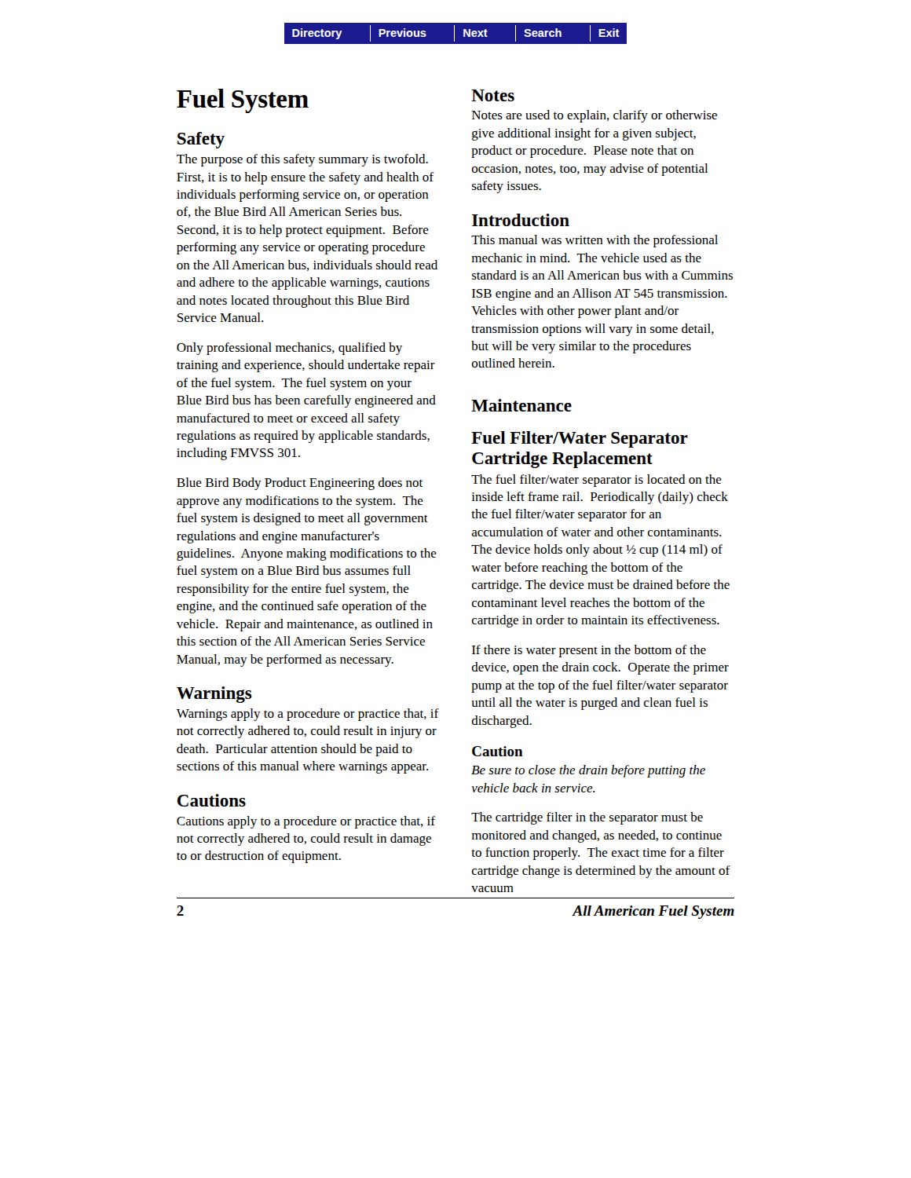Directory Previous Next Search Exit
Fuel System
Safety
The purpose of this safety summary is twofold. First, it is to help ensure the safety and health of individuals performing service on, or operation of, the Blue Bird All American Series bus. Second, it is to help protect equipment. Before performing any service or operating procedure on the All American bus, individuals should read and adhere to the applicable warnings, cautions and notes located throughout this Blue Bird Service Manual.
Only professional mechanics, qualified by training and experience, should undertake repair of the fuel system. The fuel system on your Blue Bird bus has been carefully engineered and manufactured to meet or exceed all safety regulations as required by applicable standards, including FMVSS 301.
Blue Bird Body Product Engineering does not approve any modifications to the system. The fuel system is designed to meet all government regulations and engine manufacturer's guidelines. Anyone making modifications to the fuel system on a Blue Bird bus assumes full responsibility for the entire fuel system, the engine, and the continued safe operation of the vehicle. Repair and maintenance, as outlined in this section of the All American Series Service Manual, may be performed as necessary.
Warnings
Warnings apply to a procedure or practice that, if not correctly adhered to, could result in injury or death. Particular attention should be paid to sections of this manual where warnings appear.
Cautions
Cautions apply to a procedure or practice that, if not correctly adhered to, could result in damage to or destruction of equipment.
Notes
Notes are used to explain, clarify or otherwise give additional insight for a given subject, product or procedure. Please note that on occasion, notes, too, may advise of potential safety issues.
Introduction
This manual was written with the professional mechanic in mind. The vehicle used as the standard is an All American bus with a Cummins ISB engine and an Allison AT 545 transmission. Vehicles with other power plant and/or transmission options will vary in some detail, but will be very similar to the procedures outlined herein.
Maintenance
Fuel Filter/Water Separator Cartridge Replacement
The fuel filter/water separator is located on the inside left frame rail. Periodically (daily) check the fuel filter/water separator for an accumulation of water and other contaminants. The device holds only about ½ cup (114 ml) of water before reaching the bottom of the cartridge. The device must be drained before the contaminant level reaches the bottom of the cartridge in order to maintain its effectiveness.
If there is water present in the bottom of the device, open the drain cock. Operate the primer pump at the top of the fuel filter/water separator until all the water is purged and clean fuel is discharged.
Caution
Be sure to close the drain before putting the vehicle back in service.
The cartridge filter in the separator must be monitored and changed, as needed, to continue to function properly. The exact time for a filter cartridge change is determined by the amount of vacuum
2 All American Fuel System